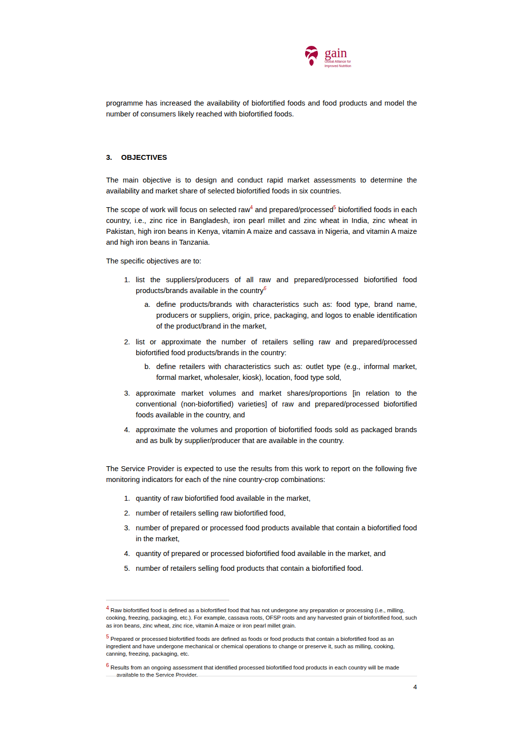programme has increased the availability of biofortified foods and food products and model the number of consumers likely reached with biofortified foods.
3. OBJECTIVES
The main objective is to design and conduct rapid market assessments to determine the availability and market share of selected biofortified foods in six countries.
The scope of work will focus on selected raw4 and prepared/processed5 biofortified foods in each country, i.e., zinc rice in Bangladesh, iron pearl millet and zinc wheat in India, zinc wheat in Pakistan, high iron beans in Kenya, vitamin A maize and cassava in Nigeria, and vitamin A maize and high iron beans in Tanzania.
The specific objectives are to:
list the suppliers/producers of all raw and prepared/processed biofortified food products/brands available in the country6
define products/brands with characteristics such as: food type, brand name, producers or suppliers, origin, price, packaging, and logos to enable identification of the product/brand in the market,
list or approximate the number of retailers selling raw and prepared/processed biofortified food products/brands in the country:
define retailers with characteristics such as: outlet type (e.g., informal market, formal market, wholesaler, kiosk), location, food type sold,
approximate market volumes and market shares/proportions [in relation to the conventional (non-biofortified) varieties] of raw and prepared/processed biofortified foods available in the country, and
approximate the volumes and proportion of biofortified foods sold as packaged brands and as bulk by supplier/producer that are available in the country.
The Service Provider is expected to use the results from this work to report on the following five monitoring indicators for each of the nine country-crop combinations:
quantity of raw biofortified food available in the market,
number of retailers selling raw biofortified food,
number of prepared or processed food products available that contain a biofortified food in the market,
quantity of prepared or processed biofortified food available in the market, and
number of retailers selling food products that contain a biofortified food.
4 Raw biofortified food is defined as a biofortified food that has not undergone any preparation or processing (i.e., milling, cooking, freezing, packaging, etc.). For example, cassava roots, OFSP roots and any harvested grain of biofortified food, such as iron beans, zinc wheat, zinc rice, vitamin A maize or iron pearl millet grain.
5 Prepared or processed biofortified foods are defined as foods or food products that contain a biofortified food as an ingredient and have undergone mechanical or chemical operations to change or preserve it, such as milling, cooking, canning, freezing, packaging, etc.
6 Results from an ongoing assessment that identified processed biofortified food products in each country will be made available to the Service Provider.
4